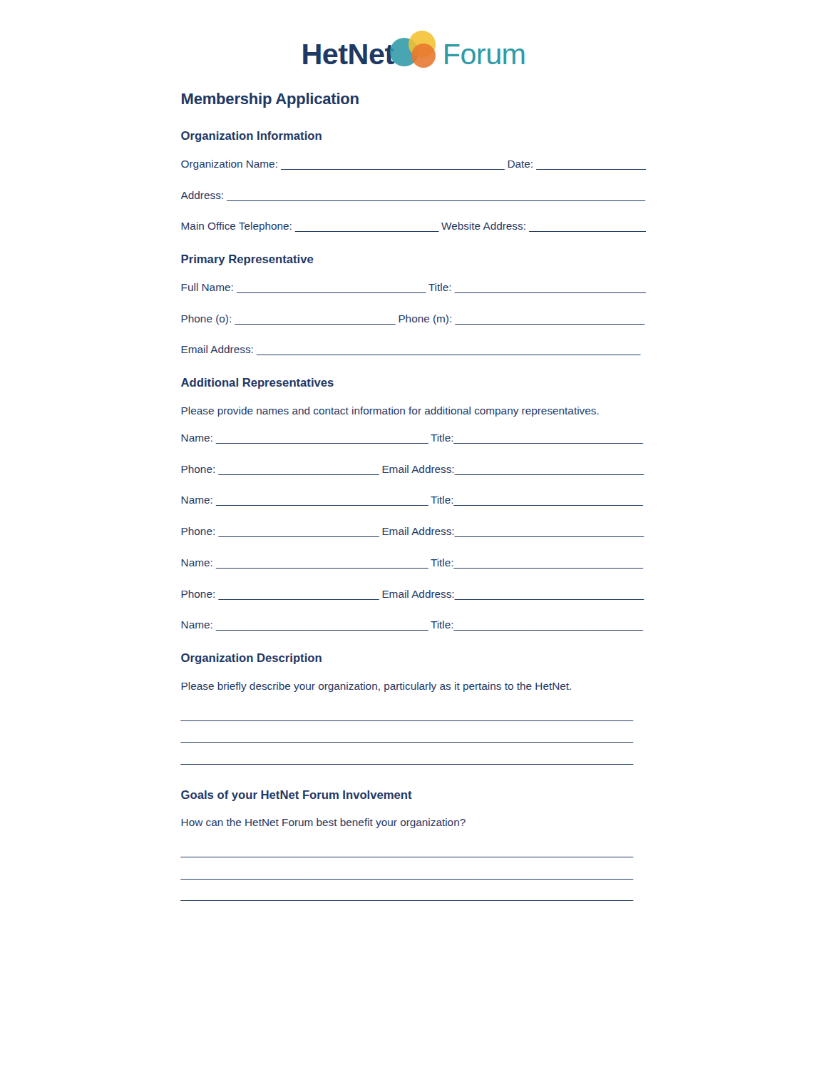Het Net Forum
Membership Application
Organization Information
Organization Name: _______________________________________ Date: ______________________
Address: _________________________________________________________________________
Main Office Telephone: _________________________ Website Address: ______________________
Primary Representative
Full Name: _________________________________ Title: _____________________________________
Phone (o): ____________________________ Phone (m): _________________________________
Email Address: ___________________________________________________________________
Additional Representatives
Please provide names and contact information for additional company representatives.
Name: _____________________________________ Title:_________________________________
Phone: ____________________________ Email Address:_________________________________
Name: _____________________________________ Title:_________________________________
Phone: ____________________________ Email Address:_________________________________
Name: _____________________________________ Title:_________________________________
Phone: ____________________________ Email Address:_________________________________
Name: _____________________________________ Title:_________________________________
Organization Description
Please briefly describe your organization, particularly as it pertains to the HetNet.
_______________________________________________________________________________ _______________________________________________________________________________ _______________________________________________________________________________
Goals of your HetNet Forum Involvement
How can the HetNet Forum best benefit your organization?
_______________________________________________________________________________ _______________________________________________________________________________ _______________________________________________________________________________